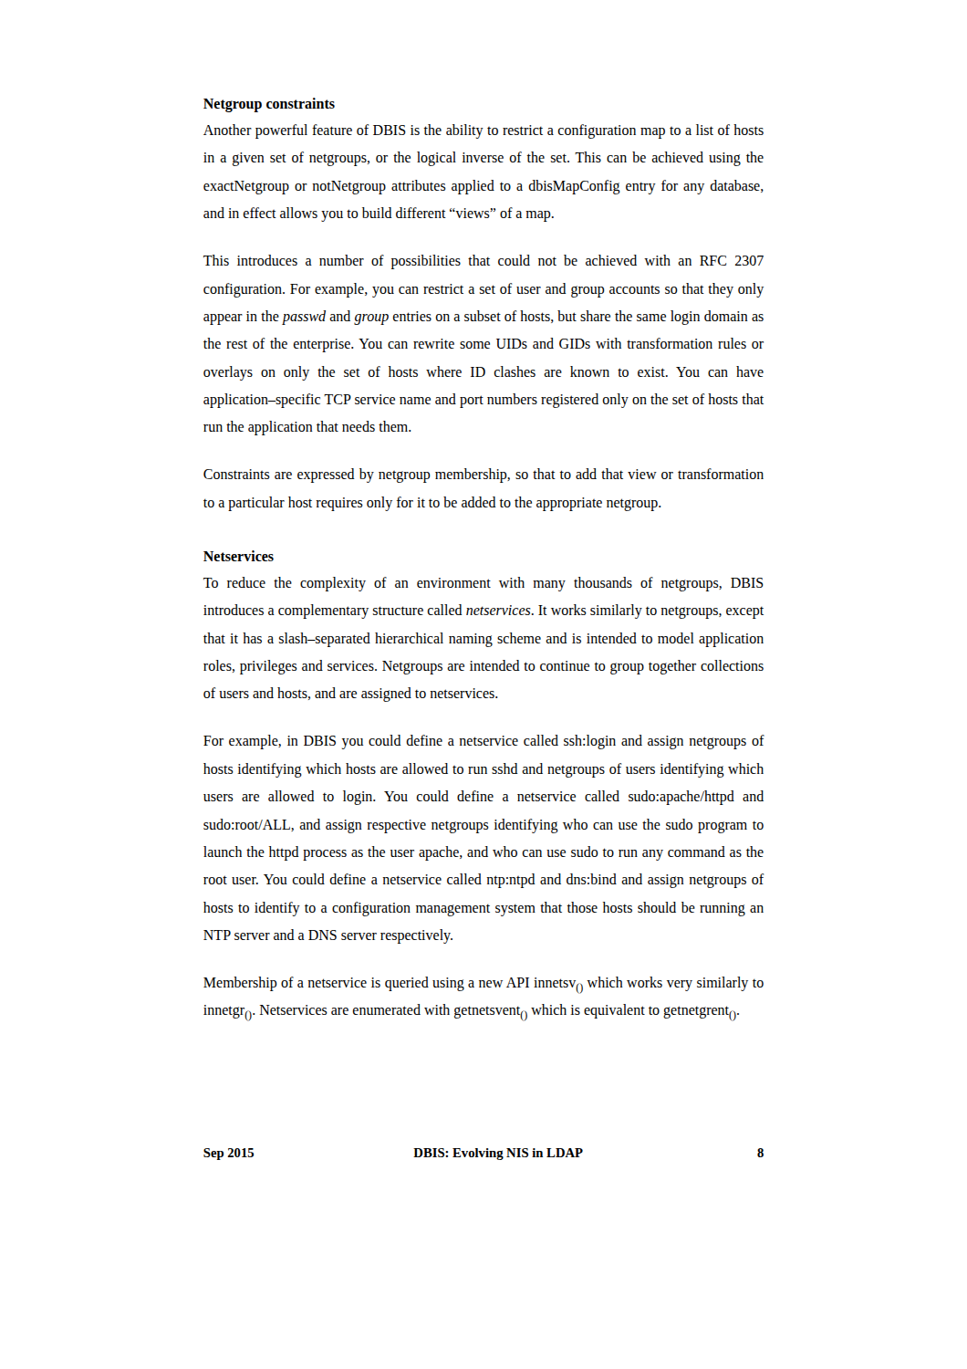Netgroup constraints
Another powerful feature of DBIS is the ability to restrict a configuration map to a list of hosts in a given set of netgroups, or the logical inverse of the set. This can be achieved using the exactNetgroup or notNetgroup attributes applied to a dbisMapConfig entry for any database, and in effect allows you to build different “views” of a map.
This introduces a number of possibilities that could not be achieved with an RFC 2307 configuration. For example, you can restrict a set of user and group accounts so that they only appear in the passwd and group entries on a subset of hosts, but share the same login domain as the rest of the enterprise. You can rewrite some UIDs and GIDs with transformation rules or overlays on only the set of hosts where ID clashes are known to exist. You can have application–specific TCP service name and port numbers registered only on the set of hosts that run the application that needs them.
Constraints are expressed by netgroup membership, so that to add that view or transformation to a particular host requires only for it to be added to the appropriate netgroup.
Netservices
To reduce the complexity of an environment with many thousands of netgroups, DBIS introduces a complementary structure called netservices. It works similarly to netgroups, except that it has a slash–separated hierarchical naming scheme and is intended to model application roles, privileges and services. Netgroups are intended to continue to group together collections of users and hosts, and are assigned to netservices.
For example, in DBIS you could define a netservice called ssh:login and assign netgroups of hosts identifying which hosts are allowed to run sshd and netgroups of users identifying which users are allowed to login. You could define a netservice called sudo:apache/httpd and sudo:root/ALL, and assign respective netgroups identifying who can use the sudo program to launch the httpd process as the user apache, and who can use sudo to run any command as the root user. You could define a netservice called ntp:ntpd and dns:bind and assign netgroups of hosts to identify to a configuration management system that those hosts should be running an NTP server and a DNS server respectively.
Membership of a netservice is queried using a new API innetsv() which works very similarly to innetgr(). Netservices are enumerated with getnetsvent() which is equivalent to getnetgrent().
Sep 2015 DBIS: Evolving NIS in LDAP 8